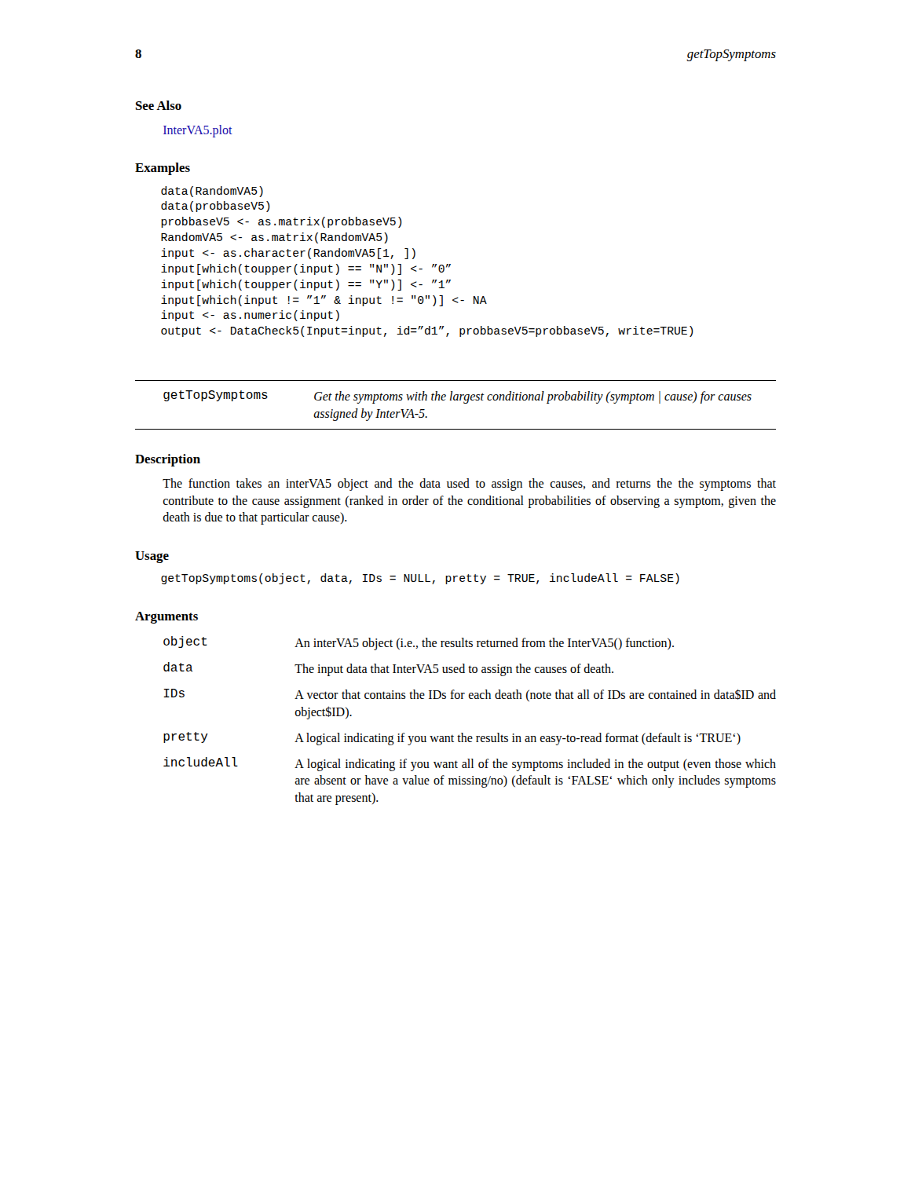8 getTopSymptoms
See Also
InterVA5.plot
Examples
data(RandomVA5)
data(probbaseV5)
probbaseV5 <- as.matrix(probbaseV5)
RandomVA5 <- as.matrix(RandomVA5)
input <- as.character(RandomVA5[1, ])
input[which(toupper(input) == "N")] <- ”0”
input[which(toupper(input) == "Y")] <- ”1”
input[which(input != ”1” & input != "0")] <- NA
input <- as.numeric(input)
output <- DataCheck5(Input=input, id=”d1”, probbaseV5=probbaseV5, write=TRUE)
getTopSymptoms
Get the symptoms with the largest conditional probability (symptom | cause) for causes assigned by InterVA-5.
Description
The function takes an interVA5 object and the data used to assign the causes, and returns the the symptoms that contribute to the cause assignment (ranked in order of the conditional probabilities of observing a symptom, given the death is due to that particular cause).
Usage
getTopSymptoms(object, data, IDs = NULL, pretty = TRUE, includeAll = FALSE)
Arguments
object
An interVA5 object (i.e., the results returned from the InterVA5() function).
data
The input data that InterVA5 used to assign the causes of death.
IDs
A vector that contains the IDs for each death (note that all of IDs are contained in data$ID and object$ID).
pretty
A logical indicating if you want the results in an easy-to-read format (default is ‘TRUE‘)
includeAll
A logical indicating if you want all of the symptoms included in the output (even those which are absent or have a value of missing/no) (default is ‘FALSE‘ which only includes symptoms that are present).